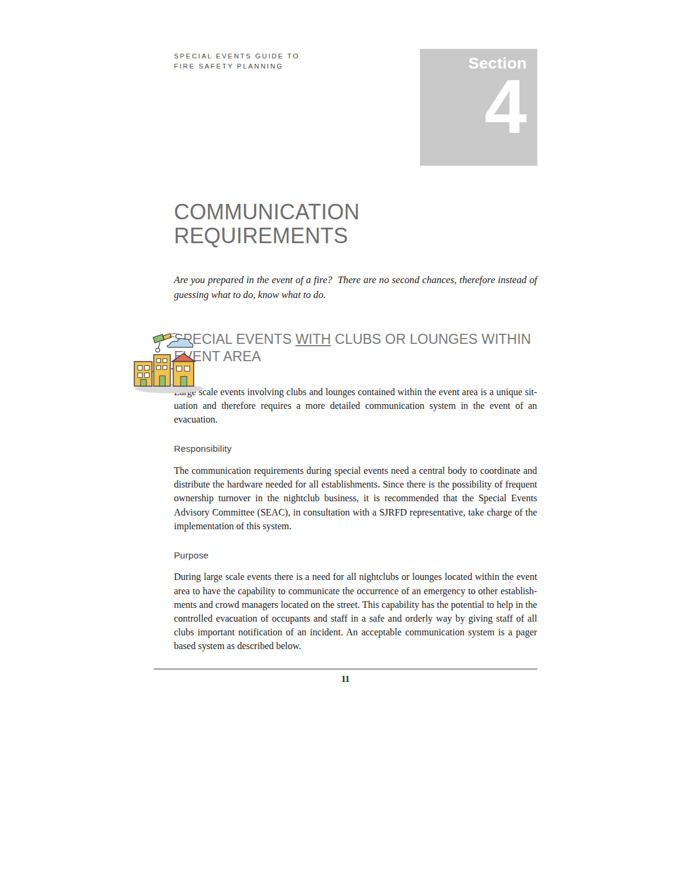Special Events Guide to
Fire Safety Planning
Section
4
COMMUNICATION
REQUIREMENTS
Are you prepared in the event of a fire? There are no second chances, therefore instead of guessing what to do, know what to do.
SPECIAL EVENTS WITH CLUBS OR LOUNGES WITHIN EVENT AREA
Large scale events involving clubs and lounges contained within the event area is a unique situation and therefore requires a more detailed communication system in the event of an evacuation.
Responsibility
The communication requirements during special events need a central body to coordinate and distribute the hardware needed for all establishments. Since there is the possibility of frequent ownership turnover in the nightclub business, it is recommended that the Special Events Advisory Committee (SEAC), in consultation with a SJRFD representative, take charge of the implementation of this system.
Purpose
During large scale events there is a need for all nightclubs or lounges located within the event area to have the capability to communicate the occurrence of an emergency to other establishments and crowd managers located on the street. This capability has the potential to help in the controlled evacuation of occupants and staff in a safe and orderly way by giving staff of all clubs important notification of an incident. An acceptable communication system is a pager based system as described below.
11